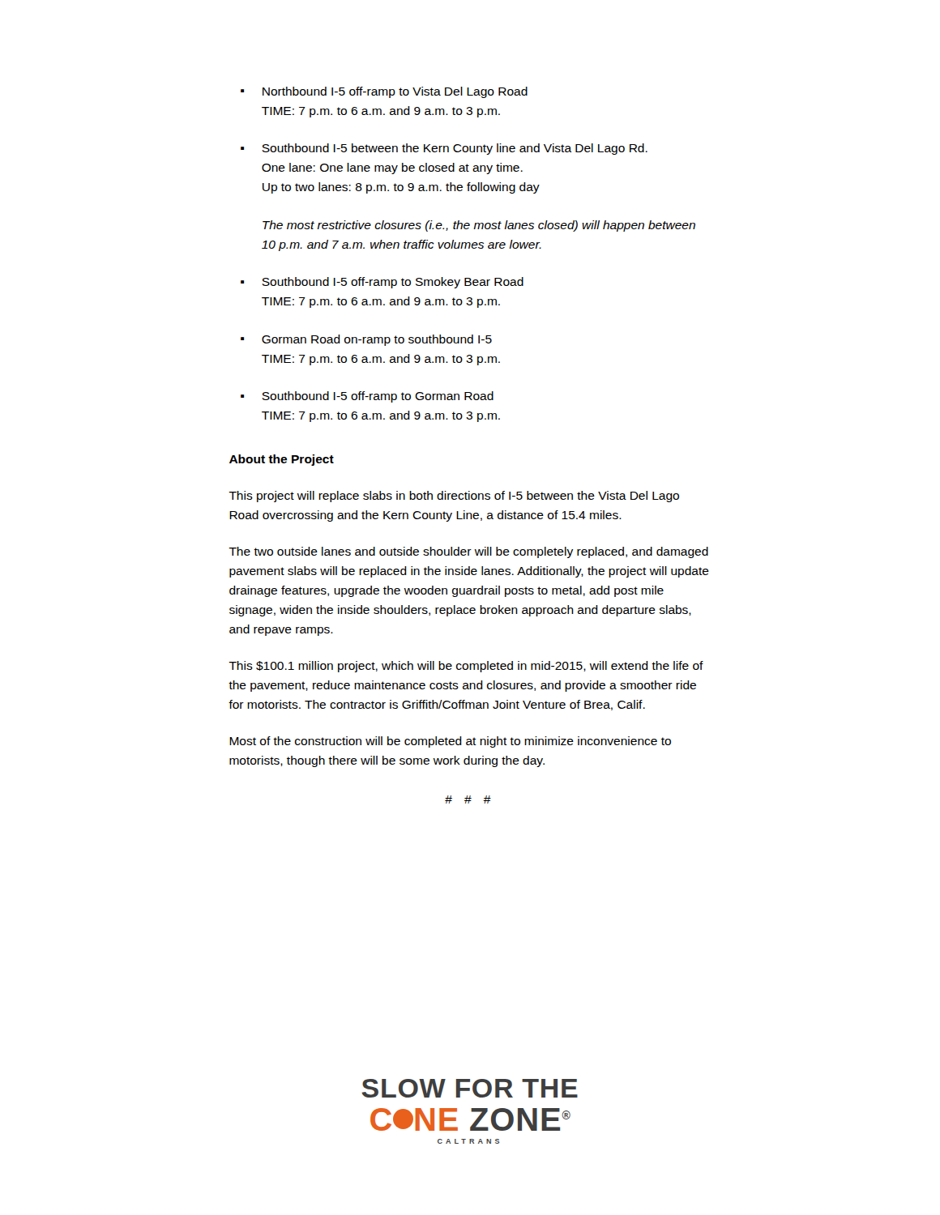Northbound I-5 off-ramp to Vista Del Lago Road
TIME: 7 p.m. to 6 a.m. and 9 a.m. to 3 p.m.
Southbound I-5 between the Kern County line and Vista Del Lago Rd.
One lane: One lane may be closed at any time.
Up to two lanes: 8 p.m. to 9 a.m. the following day
The most restrictive closures (i.e., the most lanes closed) will happen between 10 p.m. and 7 a.m. when traffic volumes are lower.
Southbound I-5 off-ramp to Smokey Bear Road
TIME: 7 p.m. to 6 a.m. and 9 a.m. to 3 p.m.
Gorman Road on-ramp to southbound I-5
TIME: 7 p.m. to 6 a.m. and 9 a.m. to 3 p.m.
Southbound I-5 off-ramp to Gorman Road
TIME: 7 p.m. to 6 a.m. and 9 a.m. to 3 p.m.
About the Project
This project will replace slabs in both directions of I-5 between the Vista Del Lago Road overcrossing and the Kern County Line, a distance of 15.4 miles.
The two outside lanes and outside shoulder will be completely replaced, and damaged pavement slabs will be replaced in the inside lanes. Additionally, the project will update drainage features, upgrade the wooden guardrail posts to metal, add post mile signage, widen the inside shoulders, replace broken approach and departure slabs, and repave ramps.
This $100.1 million project, which will be completed in mid-2015, will extend the life of the pavement, reduce maintenance costs and closures, and provide a smoother ride for motorists. The contractor is Griffith/Coffman Joint Venture of Brea, Calif.
Most of the construction will be completed at night to minimize inconvenience to motorists, though there will be some work during the day.
# # #
SLOW FOR THE
C NE ZONE®
CALTRANS